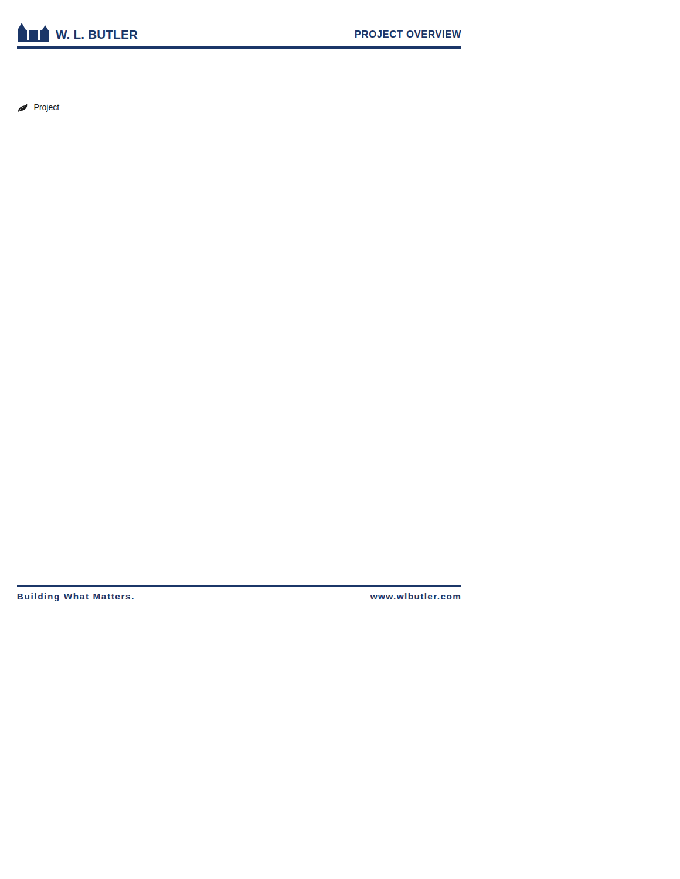W. L. BUTLER
Project Overview
Project
Building What Matters.
www.wlbutler.com